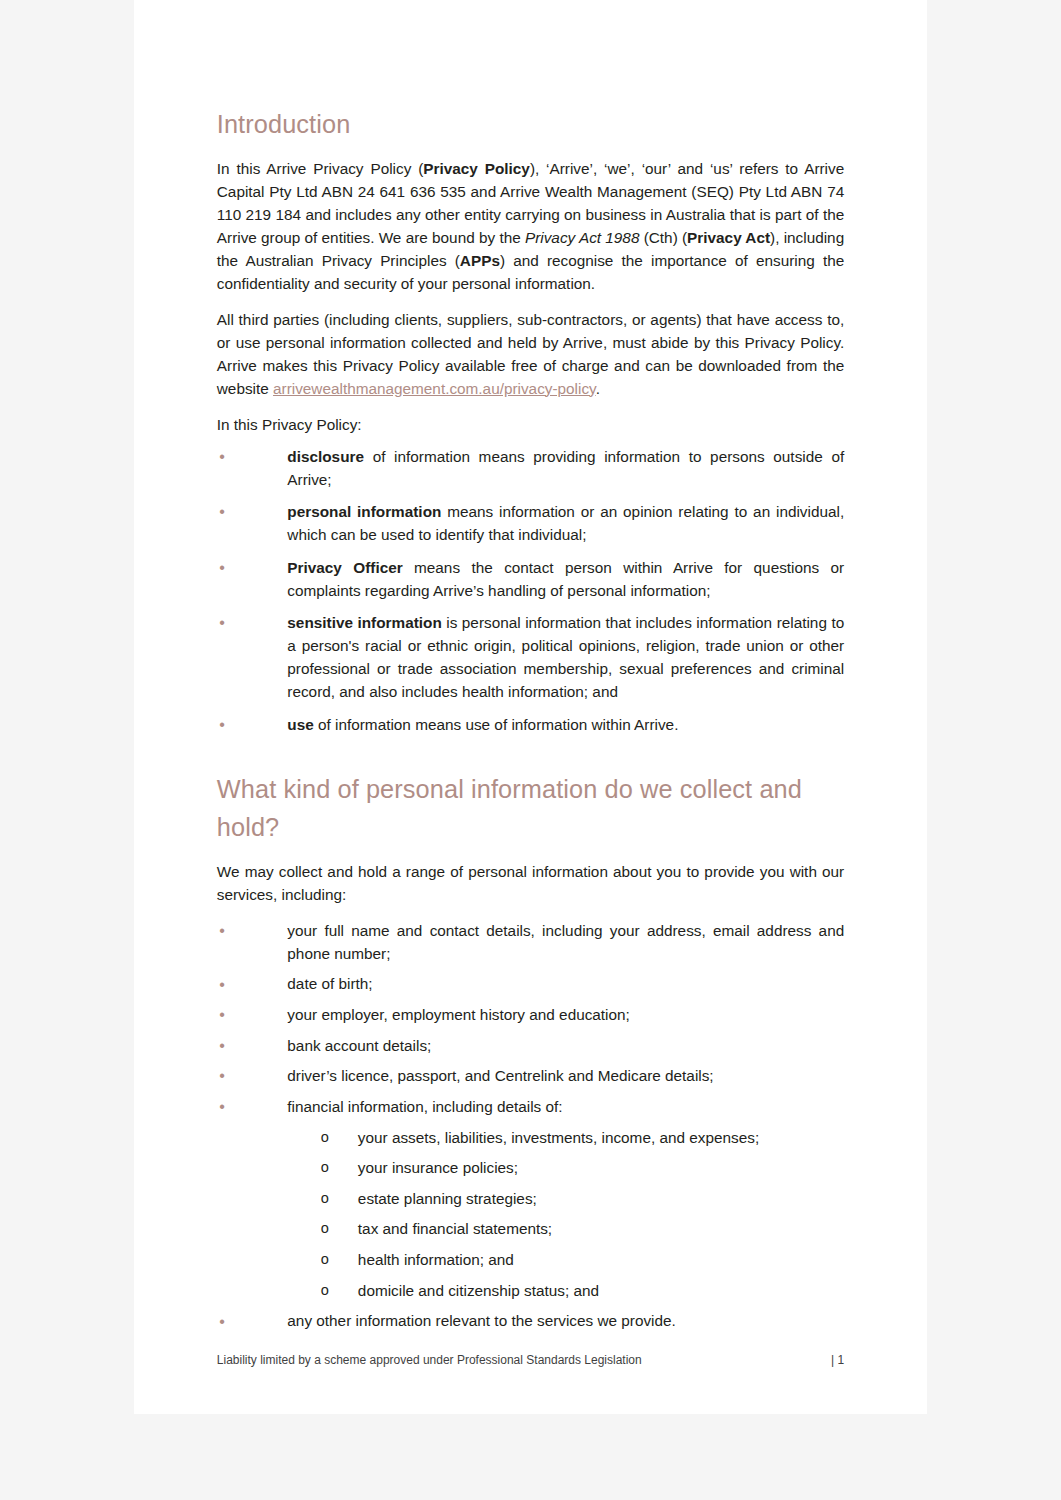Introduction
In this Arrive Privacy Policy (Privacy Policy), ‘Arrive’, ‘we’, ‘our’ and ‘us’ refers to Arrive Capital Pty Ltd ABN 24 641 636 535 and Arrive Wealth Management (SEQ) Pty Ltd ABN 74 110 219 184 and includes any other entity carrying on business in Australia that is part of the Arrive group of entities. We are bound by the Privacy Act 1988 (Cth) (Privacy Act), including the Australian Privacy Principles (APPs) and recognise the importance of ensuring the confidentiality and security of your personal information.
All third parties (including clients, suppliers, sub-contractors, or agents) that have access to, or use personal information collected and held by Arrive, must abide by this Privacy Policy. Arrive makes this Privacy Policy available free of charge and can be downloaded from the website arrivewealthmanagement.com.au/privacy-policy.
In this Privacy Policy:
disclosure of information means providing information to persons outside of Arrive;
personal information means information or an opinion relating to an individual, which can be used to identify that individual;
Privacy Officer means the contact person within Arrive for questions or complaints regarding Arrive’s handling of personal information;
sensitive information is personal information that includes information relating to a person's racial or ethnic origin, political opinions, religion, trade union or other professional or trade association membership, sexual preferences and criminal record, and also includes health information; and
use of information means use of information within Arrive.
What kind of personal information do we collect and hold?
We may collect and hold a range of personal information about you to provide you with our services, including:
your full name and contact details, including your address, email address and phone number;
date of birth;
your employer, employment history and education;
bank account details;
driver’s licence, passport, and Centrelink and Medicare details;
financial information, including details of:
your assets, liabilities, investments, income, and expenses;
your insurance policies;
estate planning strategies;
tax and financial statements;
health information; and
domicile and citizenship status; and
any other information relevant to the services we provide.
Liability limited by a scheme approved under Professional Standards Legislation | 1